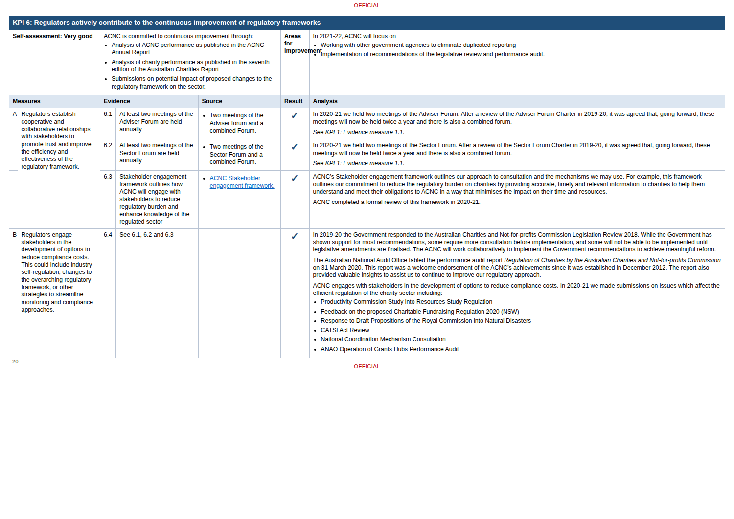OFFICIAL
| KPI 6: Regulators actively contribute to the continuous improvement of regulatory frameworks |
| Self-assessment: Very good | ACNC is committed to continuous improvement through: Analysis of ACNC performance as published in the ACNC Annual Report Analysis of charity performance as published in the seventh edition of the Australian Charities Report Submissions on potential impact of proposed changes to the regulatory framework on the sector. | Areas for improvement | In 2021-22, ACNC will focus on Working with other government agencies to eliminate duplicated reporting Implementation of recommendations of the legislative review and performance audit. |
| Measures | Evidence | Source | Result | Analysis |
| A | Regulators establish cooperative and collaborative relationships with stakeholders to promote trust and improve the efficiency and effectiveness of the regulatory framework. | 6.1 | At least two meetings of the Adviser Forum are held annually | Two meetings of the Adviser forum and a combined Forum. | ✓ | In 2020-21 we held two meetings of the Adviser Forum. After a review of the Adviser Forum Charter in 2019-20, it was agreed that, going forward, these meetings will now be held twice a year and there is also a combined forum. See KPI 1: Evidence measure 1.1. |
| | 6.2 | At least two meetings of the Sector Forum are held annually | Two meetings of the Sector Forum and a combined Forum. | ✓ | In 2020-21 we held two meetings of the Sector Forum. After a review of the Sector Forum Charter in 2019-20, it was agreed that, going forward, these meetings will now be held twice a year and there is also a combined forum. See KPI 1: Evidence measure 1.1. |
| | 6.3 | Stakeholder engagement framework outlines how ACNC will engage with stakeholders to reduce regulatory burden and enhance knowledge of the regulated sector | ACNC Stakeholder engagement framework. | ✓ | ACNC’s Stakeholder engagement framework outlines our approach to consultation and the mechanisms we may use. For example, this framework outlines our commitment to reduce the regulatory burden on charities by providing accurate, timely and relevant information to charities to help them understand and meet their obligations to ACNC in a way that minimises the impact on their time and resources. ACNC completed a formal review of this framework in 2020-21. |
| B | Regulators engage stakeholders in the development of options to reduce compliance costs. This could include industry self-regulation, changes to the overarching regulatory framework, or other strategies to streamline monitoring and compliance approaches. | 6.4 | See 6.1, 6.2 and 6.3 | | ✓ | In 2019-20 the Government responded to the Australian Charities and Not-for-profits Commission Legislation Review 2018. While the Government has shown support for most recommendations, some require more consultation before implementation, and some will not be able to be implemented until legislative amendments are finalised. The ACNC will work collaboratively to implement the Government recommendations to achieve meaningful reform. The Australian National Audit Office tabled the performance audit report Regulation of Charities by the Australian Charities and Not-for-profits Commission on 31 March 2020. This report was a welcome endorsement of the ACNC’s achievements since it was established in December 2012. The report also provided valuable insights to assist us to continue to improve our regulatory approach. ACNC engages with stakeholders in the development of options to reduce compliance costs. In 2020-21 we made submissions on issues which affect the efficient regulation of the charity sector including: Productivity Commission Study into Resources Study Regulation Feedback on the proposed Charitable Fundraising Regulation 2020 (NSW) Response to Draft Propositions of the Royal Commission into Natural Disasters CATSI Act Review National Coordination Mechanism Consultation ANAO Operation of Grants Hubs Performance Audit |
- 20 -
OFFICIAL
- 20 -